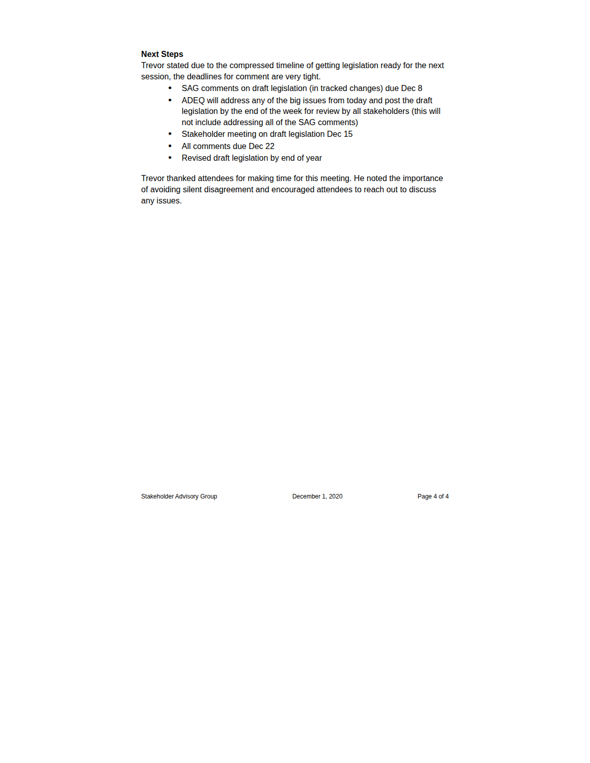Next Steps
Trevor stated due to the compressed timeline of getting legislation ready for the next session, the deadlines for comment are very tight.
SAG comments on draft legislation (in tracked changes) due Dec 8
ADEQ will address any of the big issues from today and post the draft legislation by the end of the week for review by all stakeholders (this will not include addressing all of the SAG comments)
Stakeholder meeting on draft legislation Dec 15
All comments due Dec 22
Revised draft legislation by end of year
Trevor thanked attendees for making time for this meeting. He noted the importance of avoiding silent disagreement and encouraged attendees to reach out to discuss any issues.
Stakeholder Advisory Group
December 1, 2020
Page 4 of 4